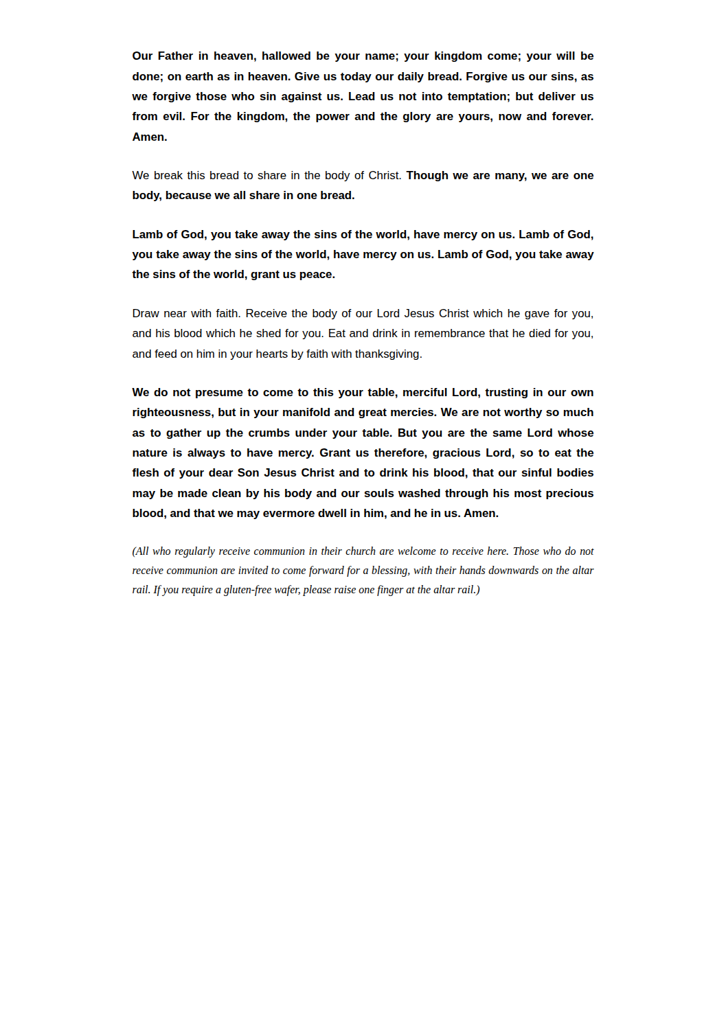Our Father in heaven, hallowed be your name; your kingdom come; your will be done; on earth as in heaven. Give us today our daily bread. Forgive us our sins, as we forgive those who sin against us. Lead us not into temptation; but deliver us from evil. For the kingdom, the power and the glory are yours, now and forever. Amen.
We break this bread to share in the body of Christ. Though we are many, we are one body, because we all share in one bread.
Lamb of God, you take away the sins of the world, have mercy on us. Lamb of God, you take away the sins of the world, have mercy on us. Lamb of God, you take away the sins of the world, grant us peace.
Draw near with faith. Receive the body of our Lord Jesus Christ which he gave for you, and his blood which he shed for you. Eat and drink in remembrance that he died for you, and feed on him in your hearts by faith with thanksgiving.
We do not presume to come to this your table, merciful Lord, trusting in our own righteousness, but in your manifold and great mercies. We are not worthy so much as to gather up the crumbs under your table. But you are the same Lord whose nature is always to have mercy. Grant us therefore, gracious Lord, so to eat the flesh of your dear Son Jesus Christ and to drink his blood, that our sinful bodies may be made clean by his body and our souls washed through his most precious blood, and that we may evermore dwell in him, and he in us. Amen.
(All who regularly receive communion in their church are welcome to receive here. Those who do not receive communion are invited to come forward for a blessing, with their hands downwards on the altar rail. If you require a gluten-free wafer, please raise one finger at the altar rail.)